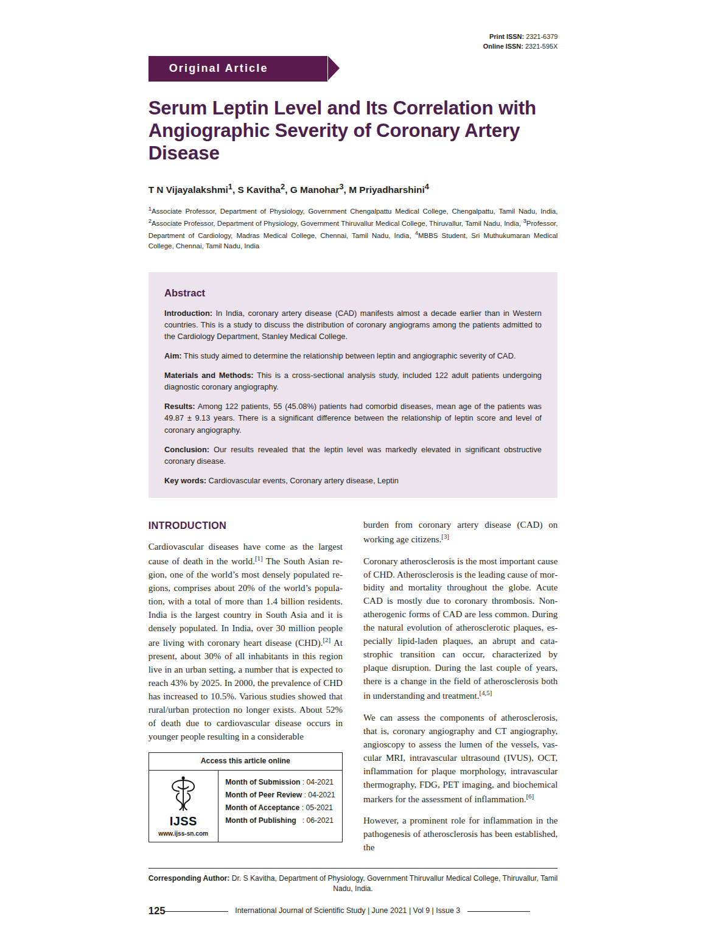Print ISSN: 2321-6379
Online ISSN: 2321-595X
Original Article
Serum Leptin Level and Its Correlation with Angiographic Severity of Coronary Artery Disease
T N Vijayalakshmi1, S Kavitha2, G Manohar3, M Priyadharshini4
1Associate Professor, Department of Physiology, Government Chengalpattu Medical College, Chengalpattu, Tamil Nadu, India, 2Associate Professor, Department of Physiology, Government Thiruvallur Medical College, Thiruvallur, Tamil Nadu, India, 3Professor, Department of Cardiology, Madras Medical College, Chennai, Tamil Nadu, India, 4MBBS Student, Sri Muthukumaran Medical College, Chennai, Tamil Nadu, India
Abstract
Introduction: In India, coronary artery disease (CAD) manifests almost a decade earlier than in Western countries. This is a study to discuss the distribution of coronary angiograms among the patients admitted to the Cardiology Department, Stanley Medical College.
Aim: This study aimed to determine the relationship between leptin and angiographic severity of CAD.
Materials and Methods: This is a cross-sectional analysis study, included 122 adult patients undergoing diagnostic coronary angiography.
Results: Among 122 patients, 55 (45.08%) patients had comorbid diseases, mean age of the patients was 49.87 ± 9.13 years. There is a significant difference between the relationship of leptin score and level of coronary angiography.
Conclusion: Our results revealed that the leptin level was markedly elevated in significant obstructive coronary disease.
Key words: Cardiovascular events, Coronary artery disease, Leptin
INTRODUCTION
Cardiovascular diseases have come as the largest cause of death in the world.[1] The South Asian region, one of the world’s most densely populated regions, comprises about 20% of the world’s population, with a total of more than 1.4 billion residents. India is the largest country in South Asia and it is densely populated. In India, over 30 million people are living with coronary heart disease (CHD).[2] At present, about 30% of all inhabitants in this region live in an urban setting, a number that is expected to reach 43% by 2025. In 2000, the prevalence of CHD has increased to 10.5%. Various studies showed that rural/urban protection no longer exists. About 52% of death due to cardiovascular disease occurs in younger people resulting in a considerable
Access this article online
IJSS
www.ijss-sn.com
Month of Submission : 04-2021
Month of Peer Review : 04-2021
Month of Acceptance : 05-2021
Month of Publishing : 06-2021
burden from coronary artery disease (CAD) on working age citizens.[3]
Coronary atherosclerosis is the most important cause of CHD. Atherosclerosis is the leading cause of morbidity and mortality throughout the globe. Acute CAD is mostly due to coronary thrombosis. Non-atherogenic forms of CAD are less common. During the natural evolution of atherosclerotic plaques, especially lipid-laden plaques, an abrupt and catastrophic transition can occur, characterized by plaque disruption. During the last couple of years, there is a change in the field of atherosclerosis both in understanding and treatment.[4,5]
We can assess the components of atherosclerosis, that is, coronary angiography and CT angiography, angioscopy to assess the lumen of the vessels, vascular MRI, intravascular ultrasound (IVUS), OCT, inflammation for plaque morphology, intravascular thermography, FDG, PET imaging, and biochemical markers for the assessment of inflammation.[6]
However, a prominent role for inflammation in the pathogenesis of atherosclerosis has been established, the
Corresponding Author: Dr. S Kavitha, Department of Physiology, Government Thiruvallur Medical College, Thiruvallur, Tamil Nadu, India.
125
International Journal of Scientific Study | June 2021 | Vol 9 | Issue 3